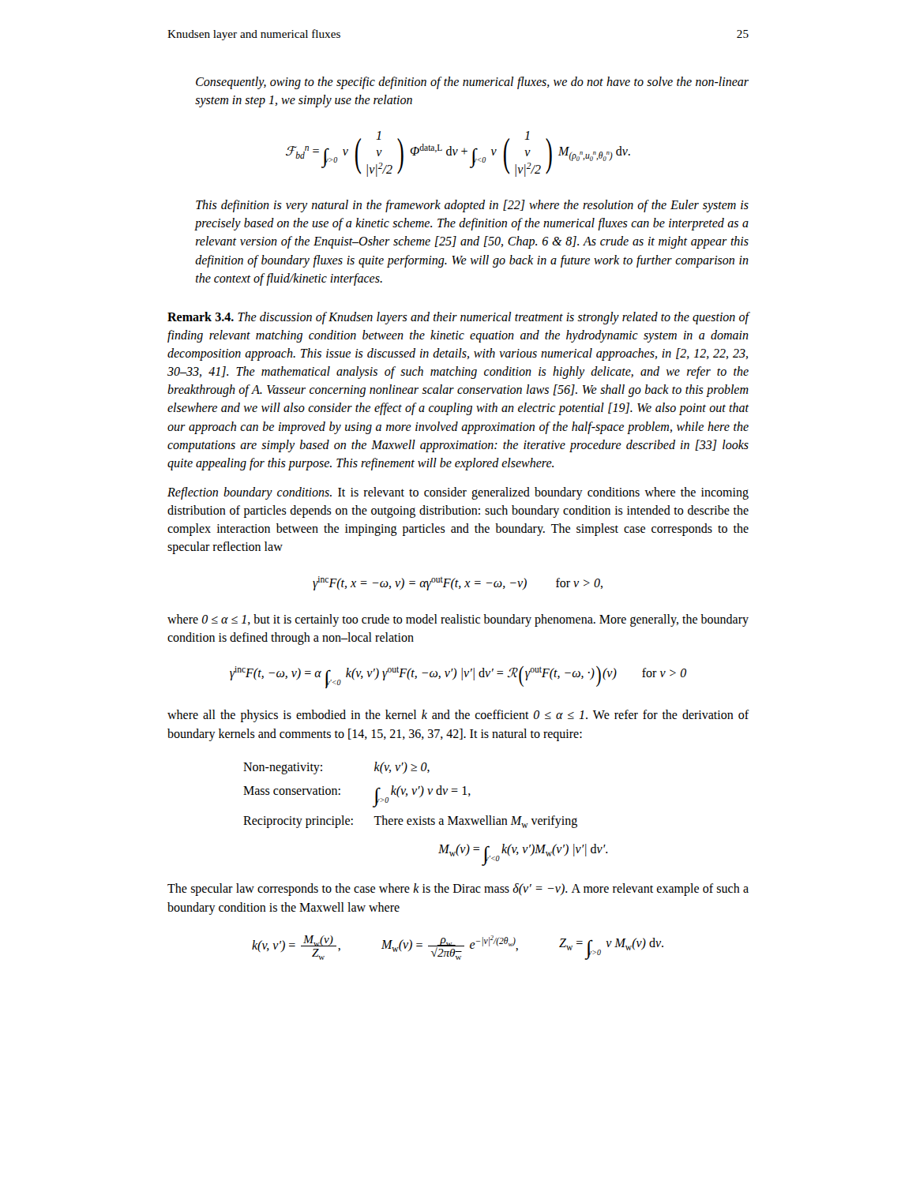Knudsen layer and numerical fluxes 25
Consequently, owing to the specific definition of the numerical fluxes, we do not have to solve the non-linear system in step 1, we simply use the relation
ℱbdn = ∫v>0 v (1 v|v|2/2) Φdata,L dv + ∫v<0 v (1 v|v|2/2) M(ρ0n,u0n,θ0n) dv.
This definition is very natural in the framework adopted in [22] where the resolution of the Euler system is precisely based on the use of a kinetic scheme. The definition of the numerical fluxes can be interpreted as a relevant version of the Enquist–Osher scheme [25] and [50, Chap. 6 & 8]. As crude as it might appear this definition of boundary fluxes is quite performing. We will go back in a future work to further comparison in the context of fluid/kinetic interfaces.
Remark 3.4. The discussion of Knudsen layers and their numerical treatment is strongly related to the question of finding relevant matching condition between the kinetic equation and the hydrodynamic system in a domain decomposition approach. This issue is discussed in details, with various numerical approaches, in [2, 12, 22, 23, 30–33, 41]. The mathematical analysis of such matching condition is highly delicate, and we refer to the breakthrough of A. Vasseur concerning nonlinear scalar conservation laws [56]. We shall go back to this problem elsewhere and we will also consider the effect of a coupling with an electric potential [19]. We also point out that our approach can be improved by using a more involved approximation of the half-space problem, while here the computations are simply based on the Maxwell approximation: the iterative procedure described in [33] looks quite appealing for this purpose. This refinement will be explored elsewhere.
Reflection boundary conditions. It is relevant to consider generalized boundary conditions where the incoming distribution of particles depends on the outgoing distribution: such boundary condition is intended to describe the complex interaction between the impinging particles and the boundary. The simplest case corresponds to the specular reflection law
γincF(t, x = −ω, v) = αγoutF(t, x = −ω, −v) for v > 0,
where 0 ≤ α ≤ 1, but it is certainly too crude to model realistic boundary phenomena. More generally, the boundary condition is defined through a non–local relation
γincF(t, −ω, v) = α ∫v′<0 k(v, v′) γoutF(t, −ω, v′) |v′| dv′ = ℛ(γoutF(t, −ω, ·))(v) for v > 0
where all the physics is embodied in the kernel k and the coefficient 0 ≤ α ≤ 1. We refer for the derivation of boundary kernels and comments to [14, 15, 21, 36, 37, 42]. It is natural to require:
Non-negativity:
k(v, v′) ≥ 0,
Mass conservation:
∫v>0 k(v, v′) v dv = 1,
Reciprocity principle:
There exists a Maxwellian Mw verifying
Mw(v) = ∫v′<0 k(v, v′)Mw(v′) |v′| dv′.
The specular law corresponds to the case where k is the Dirac mass δ(v′ = −v). A more relevant example of such a boundary condition is the Maxwell law where
k(v, v′) = Mw(v) Zw, Mw(v) = ρw√2πθw e−|v|2/(2θw), Zw = ∫v>0 v Mw(v) dv.